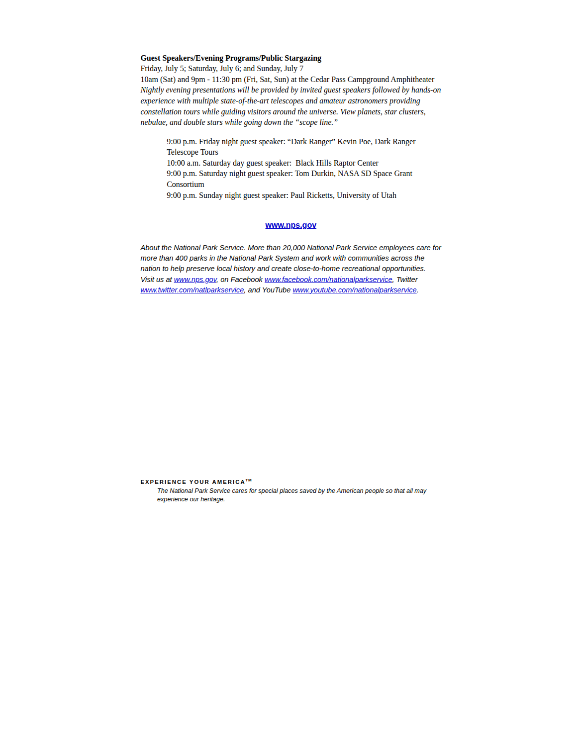Guest Speakers/Evening Programs/Public Stargazing
Friday, July 5; Saturday, July 6; and Sunday, July 7
10am (Sat) and 9pm - 11:30 pm (Fri, Sat, Sun) at the Cedar Pass Campground Amphitheater
Nightly evening presentations will be provided by invited guest speakers followed by hands-on experience with multiple state-of-the-art telescopes and amateur astronomers providing constellation tours while guiding visitors around the universe. View planets, star clusters, nebulae, and double stars while going down the “scope line.”
9:00 p.m. Friday night guest speaker: “Dark Ranger” Kevin Poe, Dark Ranger Telescope Tours
10:00 a.m. Saturday day guest speaker: Black Hills Raptor Center
9:00 p.m. Saturday night guest speaker: Tom Durkin, NASA SD Space Grant Consortium
9:00 p.m. Sunday night guest speaker: Paul Ricketts, University of Utah
www.nps.gov
About the National Park Service. More than 20,000 National Park Service employees care for more than 400 parks in the National Park System and work with communities across the nation to help preserve local history and create close-to-home recreational opportunities. Visit us at www.nps.gov, on Facebook www.facebook.com/nationalparkservice, Twitter www.twitter.com/natlparkservice, and YouTube www.youtube.com/nationalparkservice.
EXPERIENCE YOUR AMERICATM
The National Park Service cares for special places saved by the American people so that all may experience our heritage.